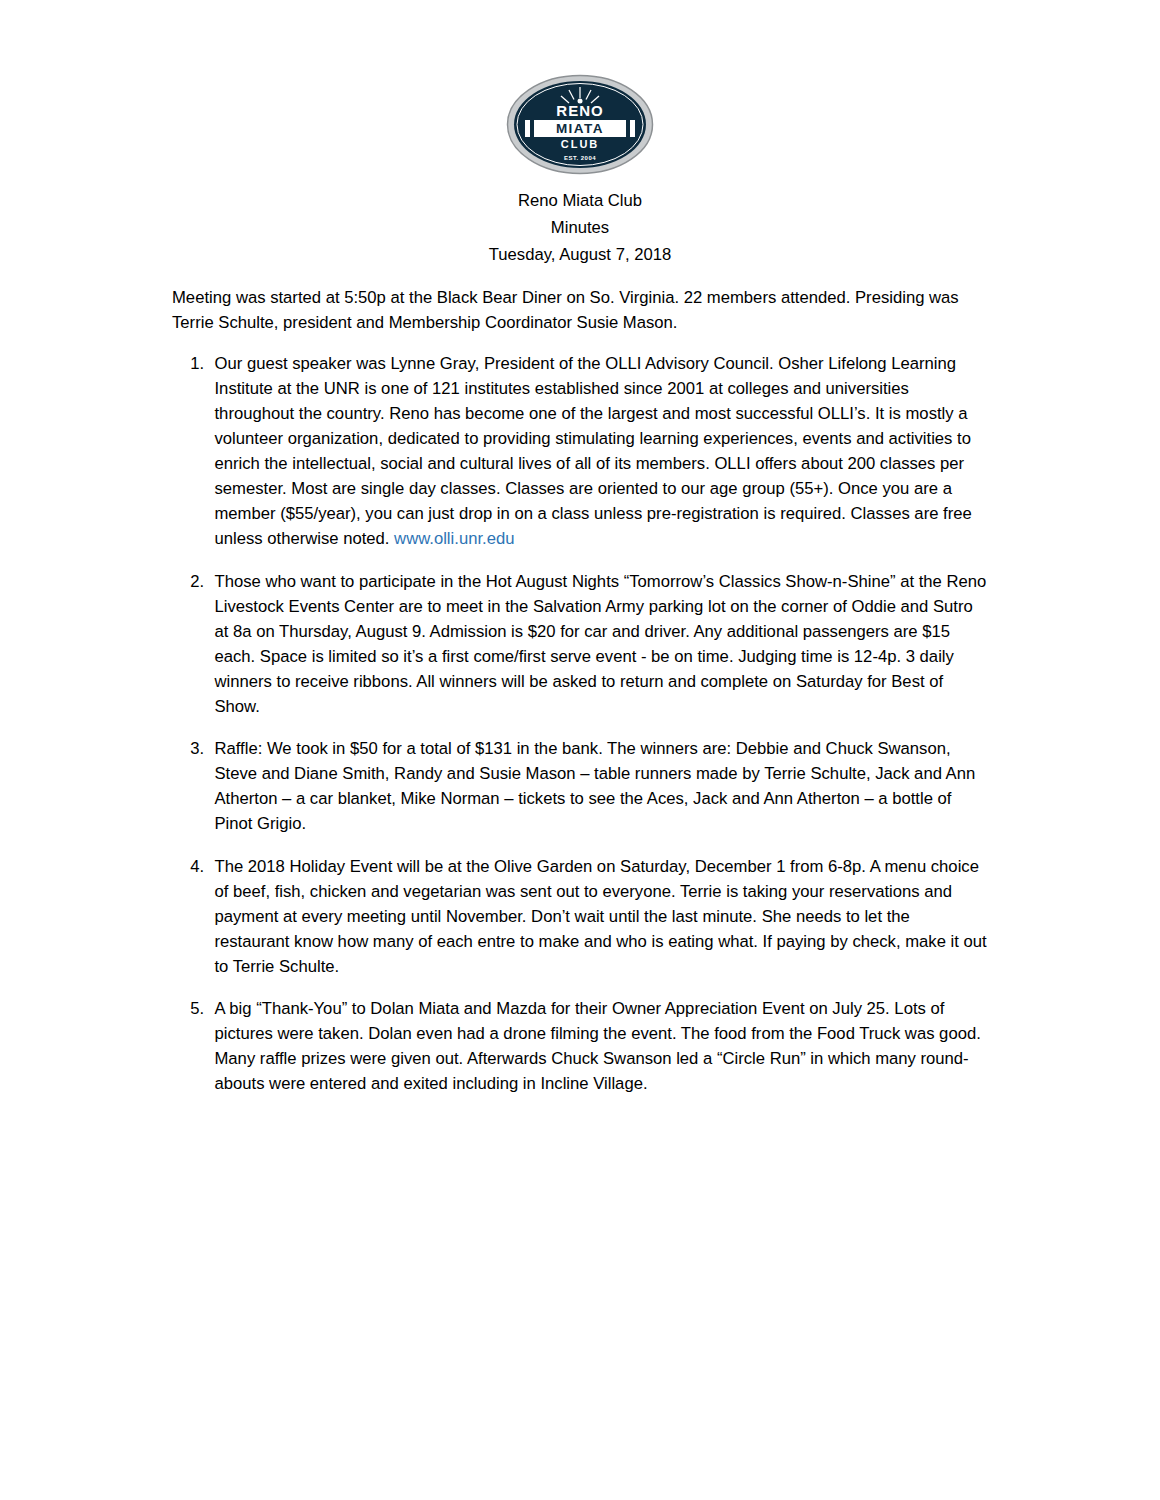RENO MIATA CLUB EST. 2004
Reno Miata Club
Minutes
Tuesday, August 7, 2018
Meeting was started at 5:50p at the Black Bear Diner on So. Virginia. 22 members attended. Presiding was Terrie Schulte, president and Membership Coordinator Susie Mason.
Our guest speaker was Lynne Gray, President of the OLLI Advisory Council. Osher Lifelong Learning Institute at the UNR is one of 121 institutes established since 2001 at colleges and universities throughout the country. Reno has become one of the largest and most successful OLLI’s. It is mostly a volunteer organization, dedicated to providing stimulating learning experiences, events and activities to enrich the intellectual, social and cultural lives of all of its members. OLLI offers about 200 classes per semester. Most are single day classes. Classes are oriented to our age group (55+). Once you are a member ($55/year), you can just drop in on a class unless pre-registration is required. Classes are free unless otherwise noted. www.olli.unr.edu
Those who want to participate in the Hot August Nights “Tomorrow’s Classics Show-n-Shine” at the Reno Livestock Events Center are to meet in the Salvation Army parking lot on the corner of Oddie and Sutro at 8a on Thursday, August 9. Admission is $20 for car and driver. Any additional passengers are $15 each. Space is limited so it’s a first come/first serve event - be on time. Judging time is 12-4p. 3 daily winners to receive ribbons. All winners will be asked to return and complete on Saturday for Best of Show.
Raffle: We took in $50 for a total of $131 in the bank. The winners are: Debbie and Chuck Swanson, Steve and Diane Smith, Randy and Susie Mason – table runners made by Terrie Schulte, Jack and Ann Atherton – a car blanket, Mike Norman – tickets to see the Aces, Jack and Ann Atherton – a bottle of Pinot Grigio.
The 2018 Holiday Event will be at the Olive Garden on Saturday, December 1 from 6-8p. A menu choice of beef, fish, chicken and vegetarian was sent out to everyone. Terrie is taking your reservations and payment at every meeting until November. Don’t wait until the last minute. She needs to let the restaurant know how many of each entre to make and who is eating what. If paying by check, make it out to Terrie Schulte.
A big “Thank-You” to Dolan Miata and Mazda for their Owner Appreciation Event on July 25. Lots of pictures were taken. Dolan even had a drone filming the event. The food from the Food Truck was good. Many raffle prizes were given out. Afterwards Chuck Swanson led a “Circle Run” in which many round-abouts were entered and exited including in Incline Village.